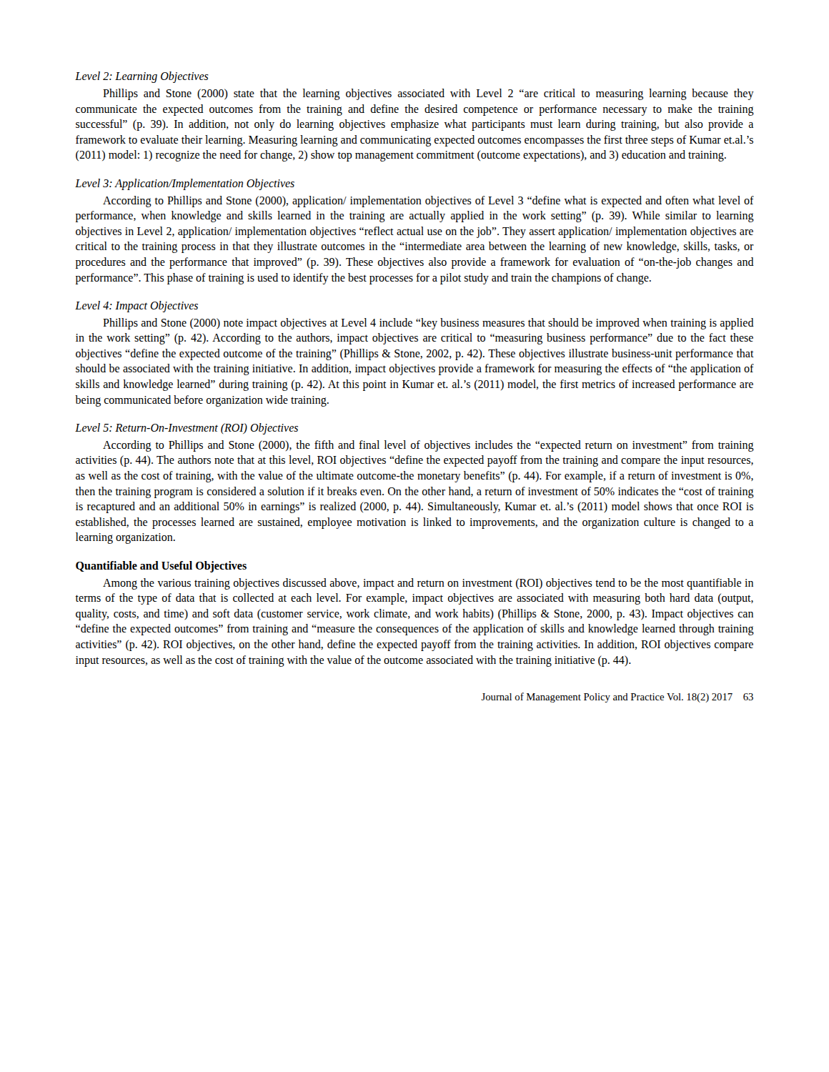Level 2: Learning Objectives
Phillips and Stone (2000) state that the learning objectives associated with Level 2 “are critical to measuring learning because they communicate the expected outcomes from the training and define the desired competence or performance necessary to make the training successful” (p. 39). In addition, not only do learning objectives emphasize what participants must learn during training, but also provide a framework to evaluate their learning. Measuring learning and communicating expected outcomes encompasses the first three steps of Kumar et.al.’s (2011) model: 1) recognize the need for change, 2) show top management commitment (outcome expectations), and 3) education and training.
Level 3: Application/Implementation Objectives
According to Phillips and Stone (2000), application/ implementation objectives of Level 3 “define what is expected and often what level of performance, when knowledge and skills learned in the training are actually applied in the work setting” (p. 39). While similar to learning objectives in Level 2, application/ implementation objectives “reflect actual use on the job”. They assert application/ implementation objectives are critical to the training process in that they illustrate outcomes in the “intermediate area between the learning of new knowledge, skills, tasks, or procedures and the performance that improved” (p. 39). These objectives also provide a framework for evaluation of “on-the-job changes and performance”. This phase of training is used to identify the best processes for a pilot study and train the champions of change.
Level 4: Impact Objectives
Phillips and Stone (2000) note impact objectives at Level 4 include “key business measures that should be improved when training is applied in the work setting” (p. 42). According to the authors, impact objectives are critical to “measuring business performance” due to the fact these objectives “define the expected outcome of the training” (Phillips & Stone, 2002, p. 42). These objectives illustrate business-unit performance that should be associated with the training initiative. In addition, impact objectives provide a framework for measuring the effects of “the application of skills and knowledge learned” during training (p. 42). At this point in Kumar et. al.’s (2011) model, the first metrics of increased performance are being communicated before organization wide training.
Level 5: Return-On-Investment (ROI) Objectives
According to Phillips and Stone (2000), the fifth and final level of objectives includes the “expected return on investment” from training activities (p. 44). The authors note that at this level, ROI objectives “define the expected payoff from the training and compare the input resources, as well as the cost of training, with the value of the ultimate outcome-the monetary benefits” (p. 44). For example, if a return of investment is 0%, then the training program is considered a solution if it breaks even. On the other hand, a return of investment of 50% indicates the “cost of training is recaptured and an additional 50% in earnings” is realized (2000, p. 44). Simultaneously, Kumar et. al.’s (2011) model shows that once ROI is established, the processes learned are sustained, employee motivation is linked to improvements, and the organization culture is changed to a learning organization.
Quantifiable and Useful Objectives
Among the various training objectives discussed above, impact and return on investment (ROI) objectives tend to be the most quantifiable in terms of the type of data that is collected at each level. For example, impact objectives are associated with measuring both hard data (output, quality, costs, and time) and soft data (customer service, work climate, and work habits) (Phillips & Stone, 2000, p. 43). Impact objectives can “define the expected outcomes” from training and “measure the consequences of the application of skills and knowledge learned through training activities” (p. 42). ROI objectives, on the other hand, define the expected payoff from the training activities. In addition, ROI objectives compare input resources, as well as the cost of training with the value of the outcome associated with the training initiative (p. 44).
Journal of Management Policy and Practice Vol. 18(2) 2017 63